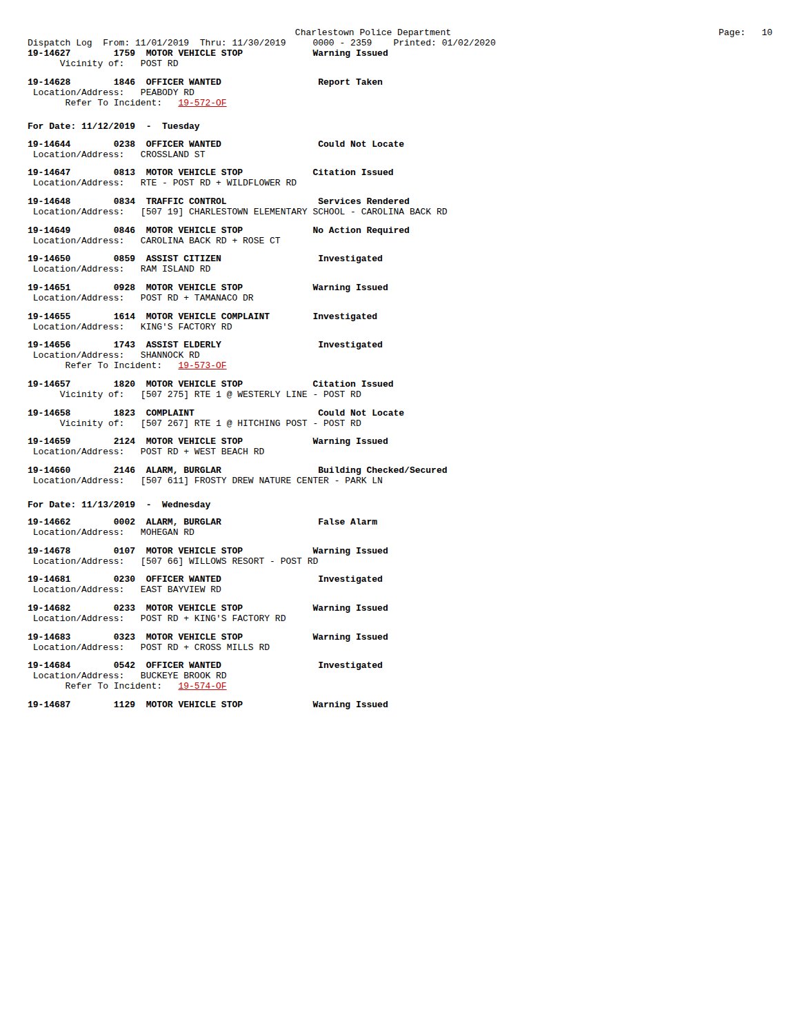Charlestown Police Department
Dispatch Log From: 11/01/2019 Thru: 11/30/2019 0000 - 2359 Printed: 01/02/2020
Page: 10
19-14627 1759 MOTOR VEHICLE STOP Warning Issued
Vicinity of: POST RD
19-14628 1846 OFFICER WANTED Report Taken
Location/Address: PEABODY RD
Refer To Incident: 19-572-OF
For Date: 11/12/2019 - Tuesday
19-14644 0238 OFFICER WANTED Could Not Locate
Location/Address: CROSSLAND ST
19-14647 0813 MOTOR VEHICLE STOP Citation Issued
Location/Address: RTE - POST RD + WILDFLOWER RD
19-14648 0834 TRAFFIC CONTROL Services Rendered
Location/Address: [507 19] CHARLESTOWN ELEMENTARY SCHOOL - CAROLINA BACK RD
19-14649 0846 MOTOR VEHICLE STOP No Action Required
Location/Address: CAROLINA BACK RD + ROSE CT
19-14650 0859 ASSIST CITIZEN Investigated
Location/Address: RAM ISLAND RD
19-14651 0928 MOTOR VEHICLE STOP Warning Issued
Location/Address: POST RD + TAMANACO DR
19-14655 1614 MOTOR VEHICLE COMPLAINT Investigated
Location/Address: KING'S FACTORY RD
19-14656 1743 ASSIST ELDERLY Investigated
Location/Address: SHANNOCK RD
Refer To Incident: 19-573-OF
19-14657 1820 MOTOR VEHICLE STOP Citation Issued
Vicinity of: [507 275] RTE 1 @ WESTERLY LINE - POST RD
19-14658 1823 COMPLAINT Could Not Locate
Vicinity of: [507 267] RTE 1 @ HITCHING POST - POST RD
19-14659 2124 MOTOR VEHICLE STOP Warning Issued
Location/Address: POST RD + WEST BEACH RD
19-14660 2146 ALARM, BURGLAR Building Checked/Secured
Location/Address: [507 611] FROSTY DREW NATURE CENTER - PARK LN
For Date: 11/13/2019 - Wednesday
19-14662 0002 ALARM, BURGLAR False Alarm
Location/Address: MOHEGAN RD
19-14678 0107 MOTOR VEHICLE STOP Warning Issued
Location/Address: [507 66] WILLOWS RESORT - POST RD
19-14681 0230 OFFICER WANTED Investigated
Location/Address: EAST BAYVIEW RD
19-14682 0233 MOTOR VEHICLE STOP Warning Issued
Location/Address: POST RD + KING'S FACTORY RD
19-14683 0323 MOTOR VEHICLE STOP Warning Issued
Location/Address: POST RD + CROSS MILLS RD
19-14684 0542 OFFICER WANTED Investigated
Location/Address: BUCKEYE BROOK RD
Refer To Incident: 19-574-OF
19-14687 1129 MOTOR VEHICLE STOP Warning Issued